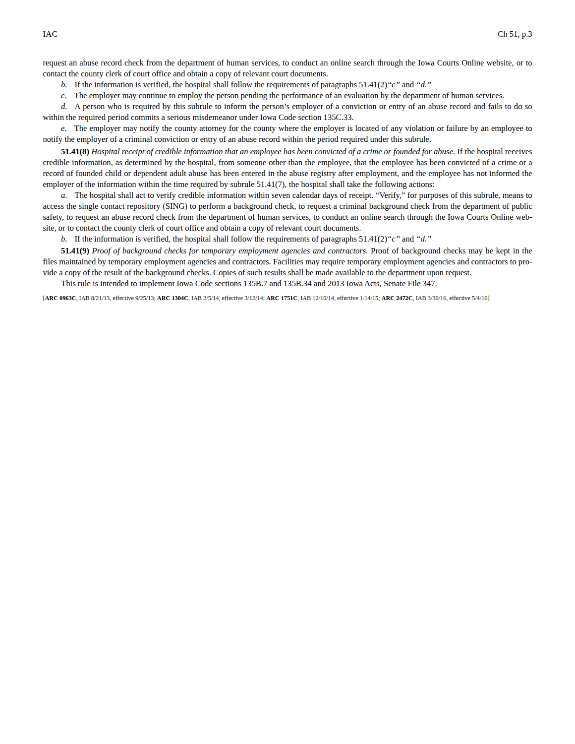IAC
Ch 51, p.3
request an abuse record check from the department of human services, to conduct an online search through the Iowa Courts Online website, or to contact the county clerk of court office and obtain a copy of relevant court documents.
b. If the information is verified, the hospital shall follow the requirements of paragraphs 51.41(2)“c” and “d.”
c. The employer may continue to employ the person pending the performance of an evaluation by the department of human services.
d. A person who is required by this subrule to inform the person’s employer of a conviction or entry of an abuse record and fails to do so within the required period commits a serious misdemeanor under Iowa Code section 135C.33.
e. The employer may notify the county attorney for the county where the employer is located of any violation or failure by an employee to notify the employer of a criminal conviction or entry of an abuse record within the period required under this subrule.
51.41(8) Hospital receipt of credible information that an employee has been convicted of a crime or founded for abuse. If the hospital receives credible information, as determined by the hospital, from someone other than the employee, that the employee has been convicted of a crime or a record of founded child or dependent adult abuse has been entered in the abuse registry after employment, and the employee has not informed the employer of the information within the time required by subrule 51.41(7), the hospital shall take the following actions:
a. The hospital shall act to verify credible information within seven calendar days of receipt. “Verify,” for purposes of this subrule, means to access the single contact repository (SING) to perform a background check, to request a criminal background check from the department of public safety, to request an abuse record check from the department of human services, to conduct an online search through the Iowa Courts Online website, or to contact the county clerk of court office and obtain a copy of relevant court documents.
b. If the information is verified, the hospital shall follow the requirements of paragraphs 51.41(2)“c” and “d.”
51.41(9) Proof of background checks for temporary employment agencies and contractors. Proof of background checks may be kept in the files maintained by temporary employment agencies and contractors. Facilities may require temporary employment agencies and contractors to provide a copy of the result of the background checks. Copies of such results shall be made available to the department upon request.
This rule is intended to implement Iowa Code sections 135B.7 and 135B.34 and 2013 Iowa Acts, Senate File 347.
[ARC 0963C, IAB 8/21/13, effective 9/25/13; ARC 1304C, IAB 2/5/14, effective 3/12/14; ARC 1751C, IAB 12/10/14, effective 1/14/15; ARC 2472C, IAB 3/30/16, effective 5/4/16]